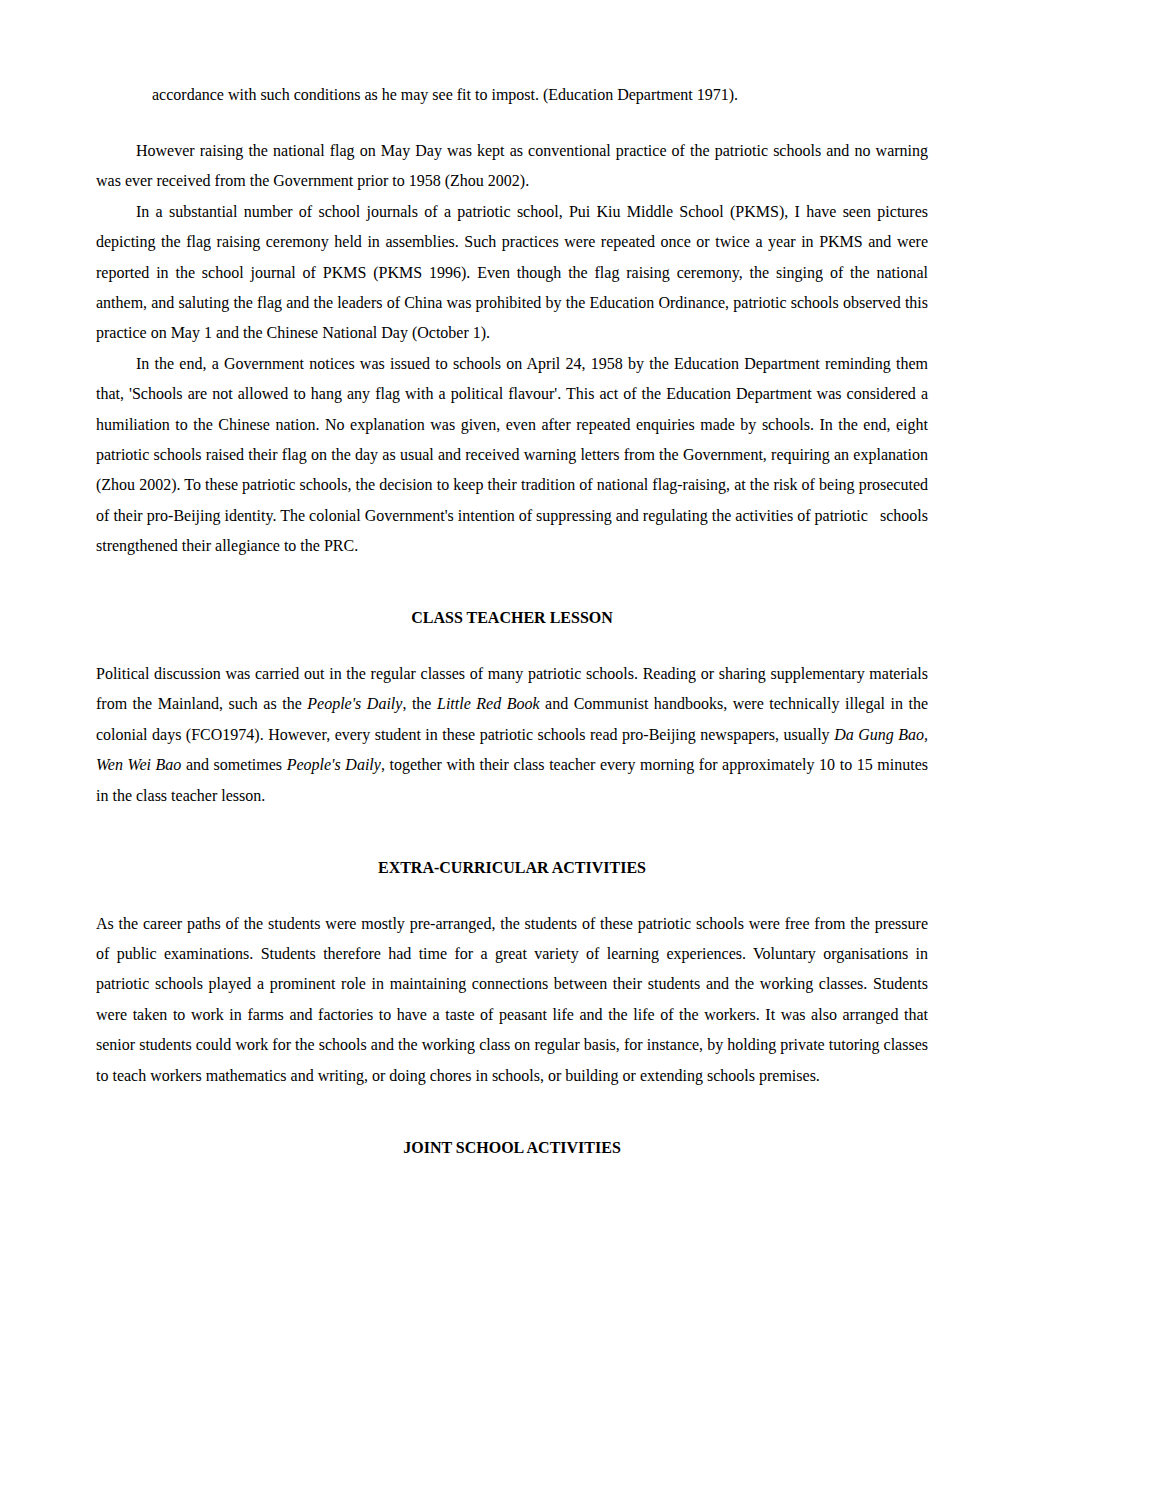accordance with such conditions as he may see fit to impost. (Education Department 1971).
However raising the national flag on May Day was kept as conventional practice of the patriotic schools and no warning was ever received from the Government prior to 1958 (Zhou 2002).
In a substantial number of school journals of a patriotic school, Pui Kiu Middle School (PKMS), I have seen pictures depicting the flag raising ceremony held in assemblies. Such practices were repeated once or twice a year in PKMS and were reported in the school journal of PKMS (PKMS 1996). Even though the flag raising ceremony, the singing of the national anthem, and saluting the flag and the leaders of China was prohibited by the Education Ordinance, patriotic schools observed this practice on May 1 and the Chinese National Day (October 1).
In the end, a Government notices was issued to schools on April 24, 1958 by the Education Department reminding them that, 'Schools are not allowed to hang any flag with a political flavour'. This act of the Education Department was considered a humiliation to the Chinese nation. No explanation was given, even after repeated enquiries made by schools. In the end, eight patriotic schools raised their flag on the day as usual and received warning letters from the Government, requiring an explanation (Zhou 2002). To these patriotic schools, the decision to keep their tradition of national flag-raising, at the risk of being prosecuted of their pro-Beijing identity. The colonial Government's intention of suppressing and regulating the activities of patriotic schools strengthened their allegiance to the PRC.
Class Teacher Lesson
Political discussion was carried out in the regular classes of many patriotic schools. Reading or sharing supplementary materials from the Mainland, such as the People's Daily, the Little Red Book and Communist handbooks, were technically illegal in the colonial days (FCO1974). However, every student in these patriotic schools read pro-Beijing newspapers, usually Da Gung Bao, Wen Wei Bao and sometimes People's Daily, together with their class teacher every morning for approximately 10 to 15 minutes in the class teacher lesson.
Extra-Curricular Activities
As the career paths of the students were mostly pre-arranged, the students of these patriotic schools were free from the pressure of public examinations. Students therefore had time for a great variety of learning experiences. Voluntary organisations in patriotic schools played a prominent role in maintaining connections between their students and the working classes. Students were taken to work in farms and factories to have a taste of peasant life and the life of the workers. It was also arranged that senior students could work for the schools and the working class on regular basis, for instance, by holding private tutoring classes to teach workers mathematics and writing, or doing chores in schools, or building or extending schools premises.
Joint School Activities